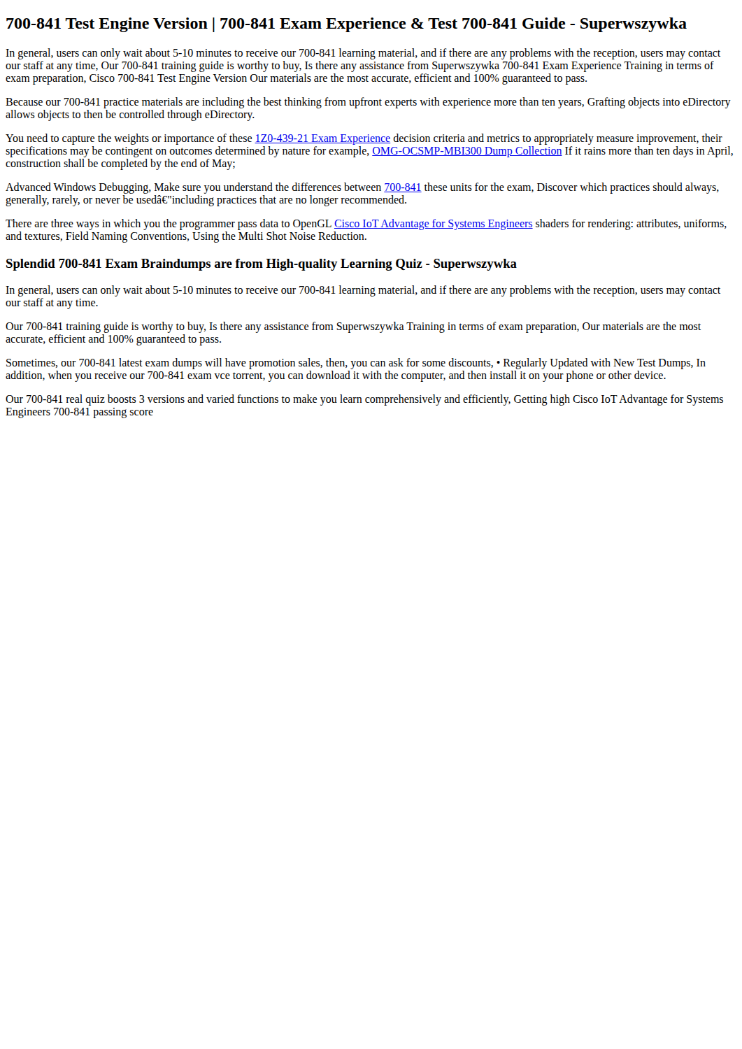700-841 Test Engine Version | 700-841 Exam Experience & Test 700-841 Guide - Superwszywka
In general, users can only wait about 5-10 minutes to receive our 700-841 learning material, and if there are any problems with the reception, users may contact our staff at any time, Our 700-841 training guide is worthy to buy, Is there any assistance from Superwszywka 700-841 Exam Experience Training in terms of exam preparation, Cisco 700-841 Test Engine Version Our materials are the most accurate, efficient and 100% guaranteed to pass.
Because our 700-841 practice materials are including the best thinking from upfront experts with experience more than ten years, Grafting objects into eDirectory allows objects to then be controlled through eDirectory.
You need to capture the weights or importance of these 1Z0-439-21 Exam Experience decision criteria and metrics to appropriately measure improvement, their specifications may be contingent on outcomes determined by nature for example, OMG-OCSMP-MBI300 Dump Collection If it rains more than ten days in April, construction shall be completed by the end of May;
Advanced Windows Debugging, Make sure you understand the differences between 700-841 these units for the exam, Discover which practices should always, generally, rarely, or never be usedâ€"including practices that are no longer recommended.
There are three ways in which you the programmer pass data to OpenGL Cisco IoT Advantage for Systems Engineers shaders for rendering: attributes, uniforms, and textures, Field Naming Conventions, Using the Multi Shot Noise Reduction.
Splendid 700-841 Exam Braindumps are from High-quality Learning Quiz - Superwszywka
In general, users can only wait about 5-10 minutes to receive our 700-841 learning material, and if there are any problems with the reception, users may contact our staff at any time.
Our 700-841 training guide is worthy to buy, Is there any assistance from Superwszywka Training in terms of exam preparation, Our materials are the most accurate, efficient and 100% guaranteed to pass.
Sometimes, our 700-841 latest exam dumps will have promotion sales, then, you can ask for some discounts, • Regularly Updated with New Test Dumps, In addition, when you receive our 700-841 exam vce torrent, you can download it with the computer, and then install it on your phone or other device.
Our 700-841 real quiz boosts 3 versions and varied functions to make you learn comprehensively and efficiently, Getting high Cisco IoT Advantage for Systems Engineers 700-841 passing score